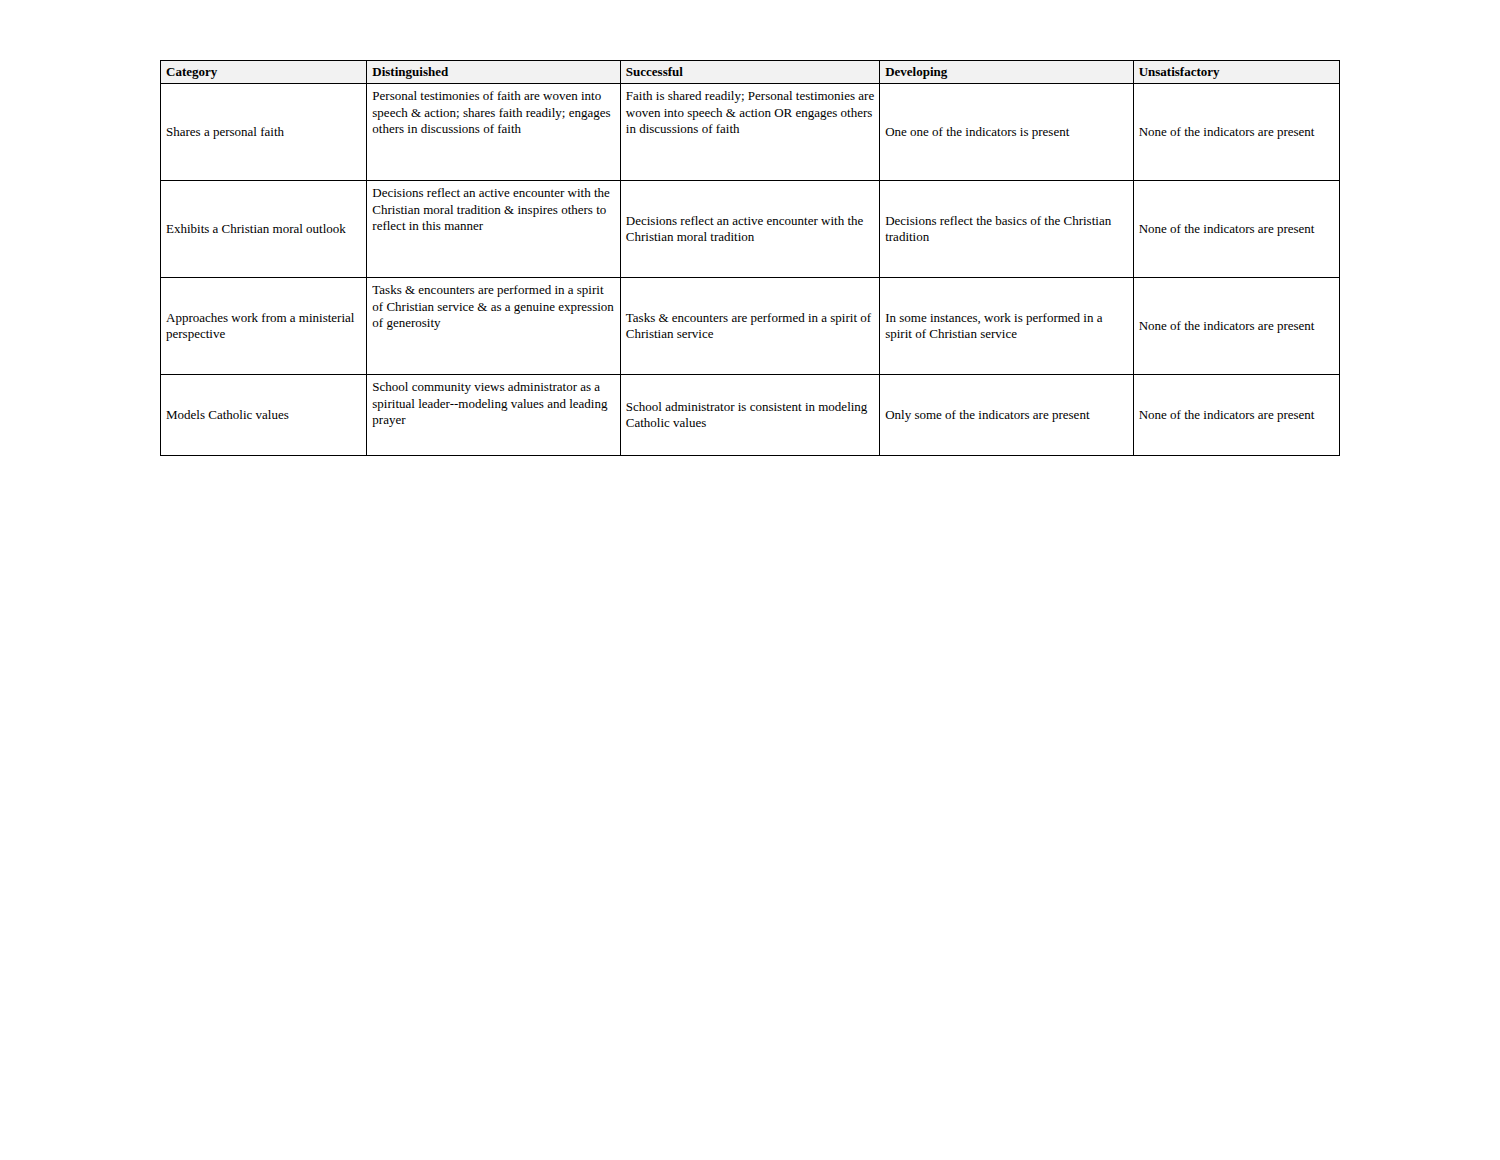| Category | Distinguished | Successful | Developing | Unsatisfactory |
| --- | --- | --- | --- | --- |
| Shares a personal faith | Personal testimonies of faith are woven into speech & action; shares faith readily; engages others in discussions of faith | Faith is shared readily; Personal testimonies are woven into speech & action OR engages others in discussions of faith | One one of the indicators is present | None of the indicators are present |
| Exhibits a Christian moral outlook | Decisions reflect an active encounter with the Christian moral tradition & inspires others to reflect in this manner | Decisions reflect an active encounter with the Christian moral tradition | Decisions reflect the basics of the Christian tradition | None of the indicators are present |
| Approaches work from a ministerial perspective | Tasks & encounters are performed in a spirit of Christian service & as a genuine expression of generosity | Tasks & encounters are performed in a spirit of Christian service | In some instances, work is performed in a spirit of Christian service | None of the indicators are present |
| Models Catholic values | School community views administrator as a spiritual leader--modeling values and leading prayer | School administrator is consistent in modeling Catholic values | Only some of the indicators are present | None of the indicators are present |